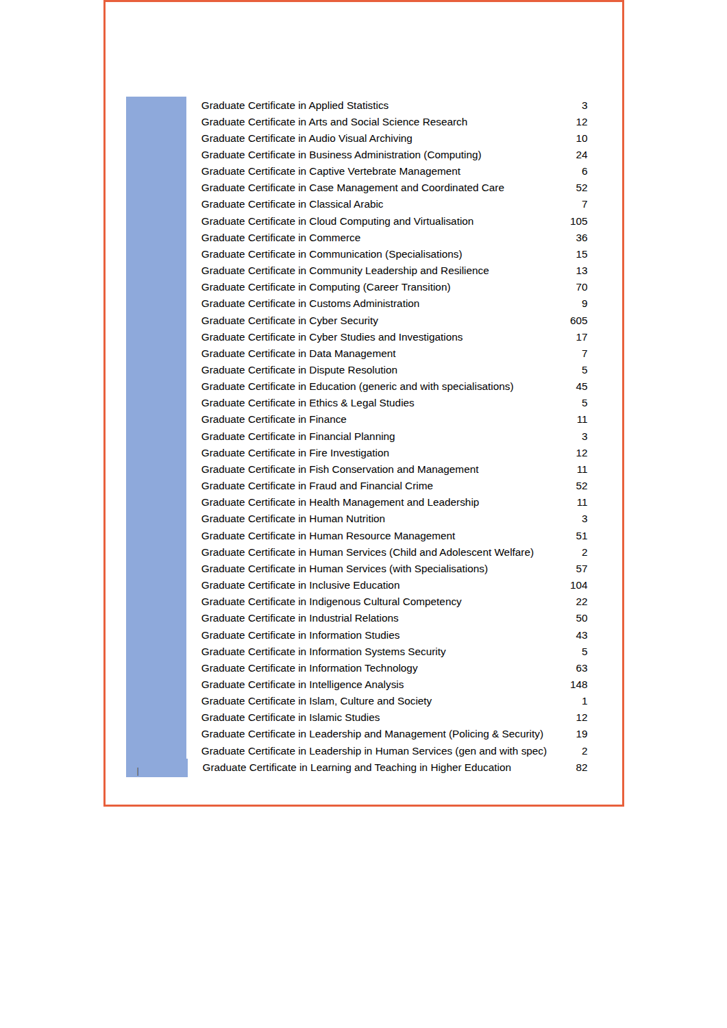| | | Graduate Certificate in Applied Statistics | 3 | |
| Graduate Certificate in Arts and Social Science Research | 12 |
| Graduate Certificate in Audio Visual Archiving | 10 |
| Graduate Certificate in Business Administration (Computing) | 24 |
| Graduate Certificate in Captive Vertebrate Management | 6 |
| Graduate Certificate in Case Management and Coordinated Care | 52 |
| Graduate Certificate in Classical Arabic | 7 |
| Graduate Certificate in Cloud Computing and Virtualisation | 105 |
| Graduate Certificate in Commerce | 36 |
| Graduate Certificate in Communication (Specialisations) | 15 |
| Graduate Certificate in Community Leadership and Resilience | 13 |
| Graduate Certificate in Computing (Career Transition) | 70 |
| Graduate Certificate in Customs Administration | 9 |
| Graduate Certificate in Cyber Security | 605 |
| Graduate Certificate in Cyber Studies and Investigations | 17 |
| Graduate Certificate in Data Management | 7 |
| Graduate Certificate in Dispute Resolution | 5 |
| Graduate Certificate in Education (generic and with specialisations) | 45 |
| Graduate Certificate in Ethics & Legal Studies | 5 |
| Graduate Certificate in Finance | 11 |
| Graduate Certificate in Financial Planning | 3 |
| Graduate Certificate in Fire Investigation | 12 |
| Graduate Certificate in Fish Conservation and Management | 11 |
| Graduate Certificate in Fraud and Financial Crime | 52 |
| Graduate Certificate in Health Management and Leadership | 11 |
| Graduate Certificate in Human Nutrition | 3 |
| Graduate Certificate in Human Resource Management | 51 |
| Graduate Certificate in Human Services (Child and Adolescent Welfare) | 2 |
| Graduate Certificate in Human Services (with Specialisations) | 57 |
| Graduate Certificate in Inclusive Education | 104 |
| Graduate Certificate in Indigenous Cultural Competency | 22 |
| Graduate Certificate in Industrial Relations | 50 |
| Graduate Certificate in Information Studies | 43 |
| Graduate Certificate in Information Systems Security | 5 |
| Graduate Certificate in Information Technology | 63 |
| Graduate Certificate in Intelligence Analysis | 148 |
| Graduate Certificate in Islam, Culture and Society | 1 |
| Graduate Certificate in Islamic Studies | 12 |
| Graduate Certificate in Leadership and Management (Policing & Security) | 19 |
| Graduate Certificate in Leadership in Human Services (gen and with spec) | 2 |
| | | Graduate Certificate in Learning and Teaching in Higher Education | 82 | |
|